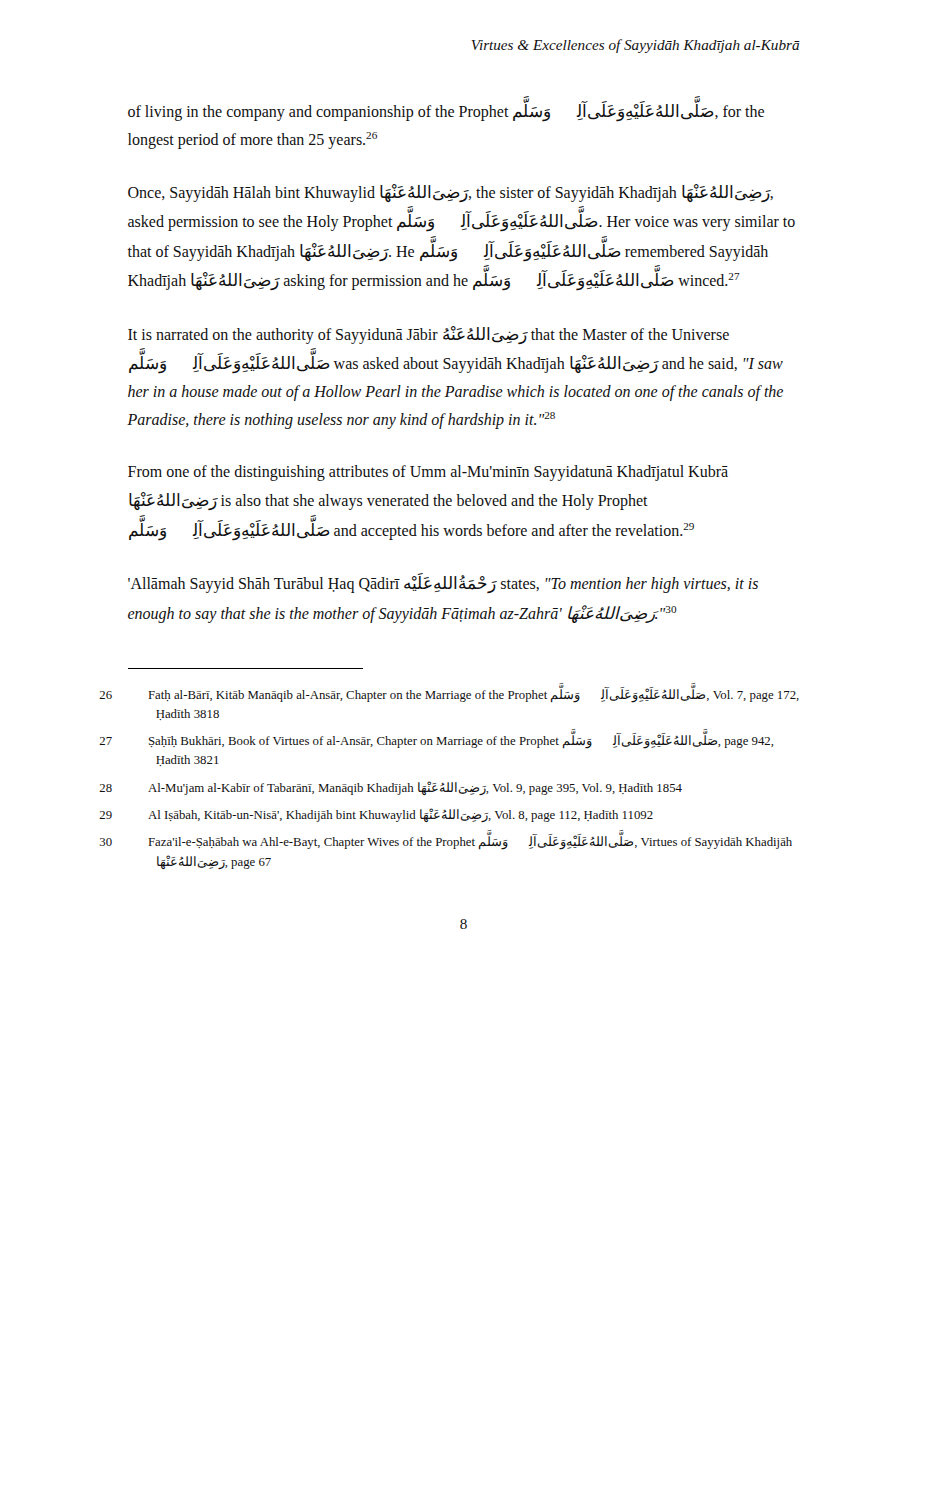Virtues & Excellences of Sayyidāh Khadījah al-Kubrā
of living in the company and companionship of the Prophet صَلَّى‌اللهُ‌عَلَيْهِ‌وَعَلَى‌آلِهٖ‌وَسَلَّم, for the longest period of more than 25 years.26
Once, Sayyidāh Hālah bint Khuwaylid رَضِىَ‌اللهُ‌عَنْهَا, the sister of Sayyidāh Khadījah رَضِىَ‌اللهُ‌عَنْهَا, asked permission to see the Holy Prophet صَلَّى‌اللهُ‌عَلَيْهِ‌وَعَلَى‌آلِهٖ‌وَسَلَّم. Her voice was very similar to that of Sayyidāh Khadījah رَضِىَ‌اللهُ‌عَنْهَا. He صَلَّى‌اللهُ‌عَلَيْهِ‌وَعَلَى‌آلِهٖ‌وَسَلَّم remembered Sayyidāh Khadījah رَضِىَ‌اللهُ‌عَنْهَا asking for permission and he صَلَّى‌اللهُ‌عَلَيْهِ‌وَعَلَى‌آلِهٖ‌وَسَلَّم winced.27
It is narrated on the authority of Sayyidunā Jābir رَضِىَ‌اللهُ‌عَنْهُ that the Master of the Universe صَلَّى‌اللهُ‌عَلَيْهِ‌وَعَلَى‌آلِهٖ‌وَسَلَّم was asked about Sayyidāh Khadījah رَضِىَ‌اللهُ‌عَنْهَا and he said, "I saw her in a house made out of a Hollow Pearl in the Paradise which is located on one of the canals of the Paradise, there is nothing useless nor any kind of hardship in it."28
From one of the distinguishing attributes of Umm al-Mu'minīn Sayyidatunā Khadījatul Kubrā رَضِىَ‌اللهُ‌عَنْهَا is also that she always venerated the beloved and the Holy Prophet صَلَّى‌اللهُ‌عَلَيْهِ‌وَعَلَى‌آلِهٖ‌وَسَلَّم and accepted his words before and after the revelation.29
'Allāmah Sayyid Shāh Turābul Ḥaq Qādirī رَحْمَةُ‌اللهِ‌عَلَيْه states, "To mention her high virtues, it is enough to say that she is the mother of Sayyidāh Fāṭimah az-Zahrā' رَضِىَ‌اللهُ‌عَنْهَا."30
26 Fatḥ al-Bārī, Kitāb Manāqib al-Ansār, Chapter on the Marriage of the Prophet صَلَّى‌اللهُ‌عَلَيْهِ‌وَعَلَى‌آلِهٖ‌وَسَلَّم, Vol. 7, page 172, Ḥadīth 3818
27 Ṣaḥīḥ Bukhāri, Book of Virtues of al-Ansār, Chapter on Marriage of the Prophet صَلَّى‌اللهُ‌عَلَيْهِ‌وَعَلَى‌آلِهٖ‌وَسَلَّم, page 942, Ḥadīth 3821
28 Al-Mu'jam al-Kabīr of Tabarānī, Manāqib Khadījah رَضِىَ‌اللهُ‌عَنْهَا, Vol. 9, page 395, Vol. 9, Ḥadīth 1854
29 Al Iṣābah, Kitāb-un-Nisā', Khadijāh bint Khuwaylid رَضِىَ‌اللهُ‌عَنْهَا, Vol. 8, page 112, Ḥadīth 11092
30 Faza'il-e-Ṣaḥābah wa Ahl-e-Bayt, Chapter Wives of the Prophet صَلَّى‌اللهُ‌عَلَيْهِ‌وَعَلَى‌آلِهٖ‌وَسَلَّم, Virtues of Sayyidāh Khadijāh رَضِىَ‌اللهُ‌عَنْهَا, page 67
8